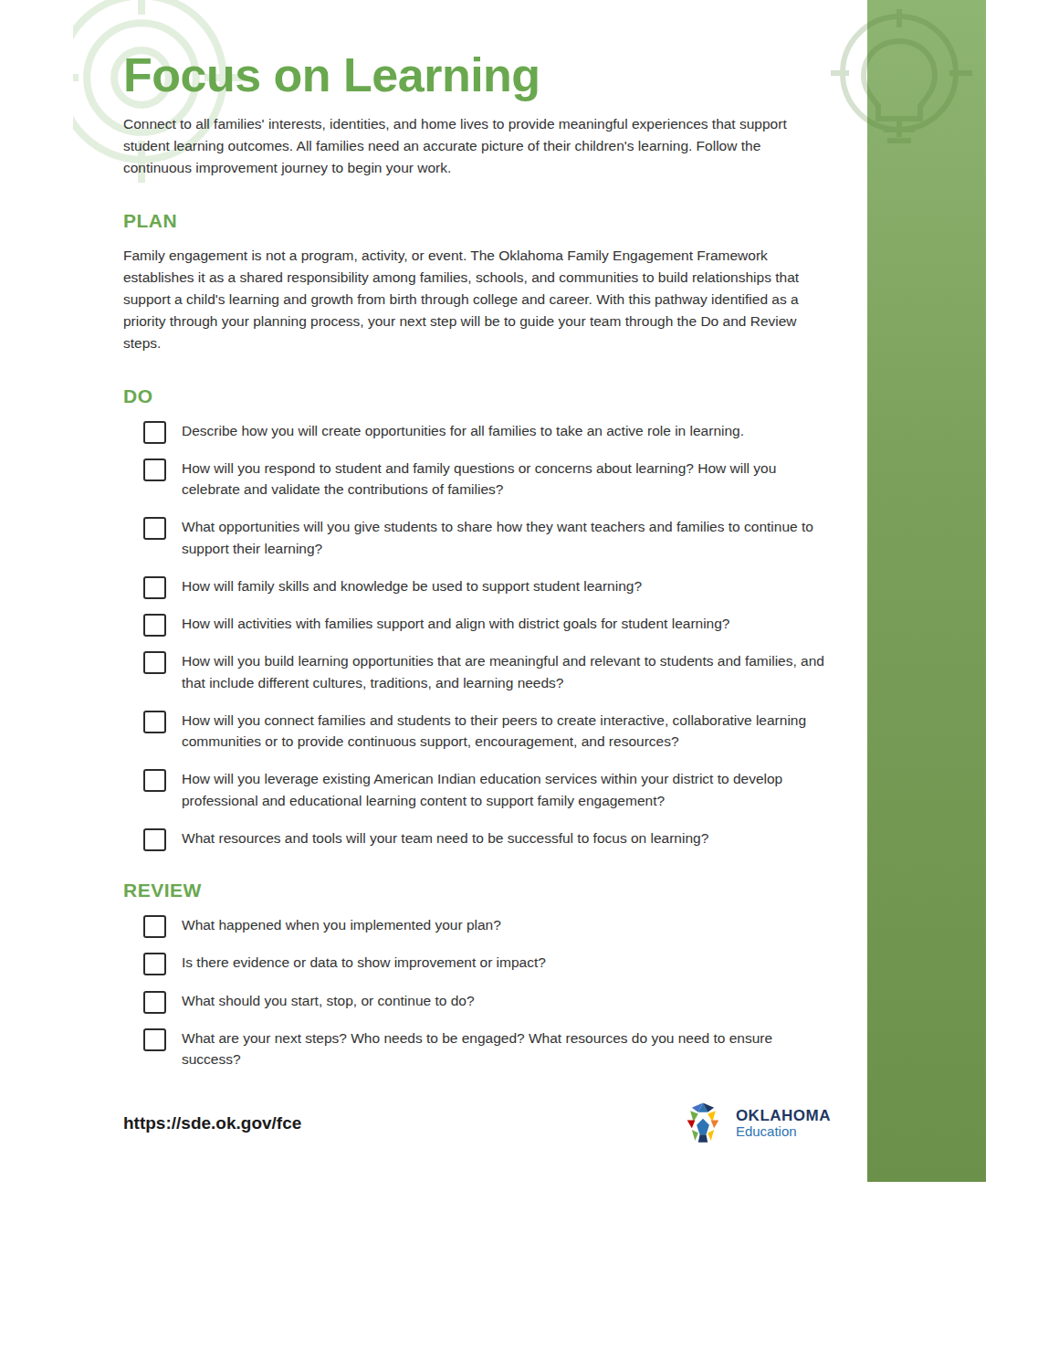Focus on Learning
Connect to all families' interests, identities, and home lives to provide meaningful experiences that support student learning outcomes. All families need an accurate picture of their children's learning. Follow the continuous improvement journey to begin your work.
PLAN
Family engagement is not a program, activity, or event. The Oklahoma Family Engagement Framework establishes it as a shared responsibility among families, schools, and communities to build relationships that support a child's learning and growth from birth through college and career. With this pathway identified as a priority through your planning process, your next step will be to guide your team through the Do and Review steps.
DO
Describe how you will create opportunities for all families to take an active role in learning.
How will you respond to student and family questions or concerns about learning? How will you celebrate and validate the contributions of families?
What opportunities will you give students to share how they want teachers and families to continue to support their learning?
How will family skills and knowledge be used to support student learning?
How will activities with families support and align with district goals for student learning?
How will you build learning opportunities that are meaningful and relevant to students and families, and that include different cultures, traditions, and learning needs?
How will you connect families and students to their peers to create interactive, collaborative learning communities or to provide continuous support, encouragement, and resources?
How will you leverage existing American Indian education services within your district to develop professional and educational learning content to support family engagement?
What resources and tools will your team need to be successful to focus on learning?
REVIEW
What happened when you implemented your plan?
Is there evidence or data to show improvement or impact?
What should you start, stop, or continue to do?
What are your next steps? Who needs to be engaged? What resources do you need to ensure success?
https://sde.ok.gov/fce
OKLAHOMA Education